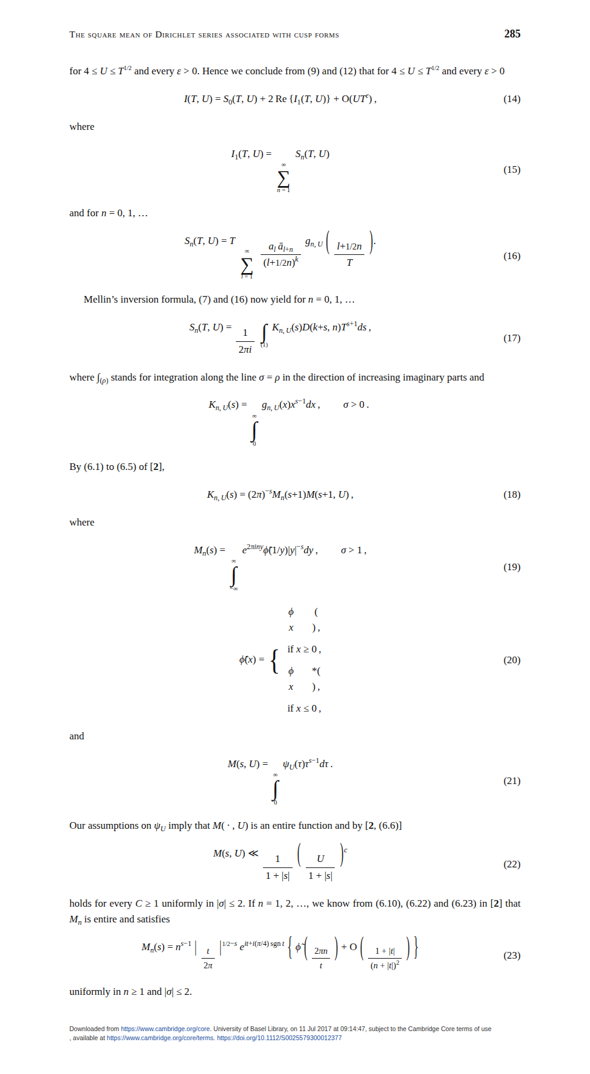The square mean of Dirichlet series associated with cusp forms 285
for 4 ≤ U ≤ T1/2 and every ε > 0. Hence we conclude from (9) and (12) that for 4 ≤ U ≤ T1/2 and every ε > 0
I(T, U) = S0(T, U) + 2 Re {I1(T, U)} + O(UTε) ,
(14)
where
I1(T, U) = ∞ ∑ n = 1 Sn(T, U)
(15)
and for n = 0, 1, …
Sn(T, U) = T ∞ ∑ l = 1 al āl+n (l+1/2 n)k gn, U ( l+1/2 n T ).
(16)
Mellin’s inversion formula, (7) and (16) now yield for n = 0, 1, …
Sn(T, U) = 1 2πi ∫ (1) Kn, U(s)D(k+s, n)Ts+1ds ,
(17)
where ∫(ρ) stands for integration along the line σ = ρ in the direction of increasing imaginary parts and
Kn, U(s) = ∞ ∫ 0 gn, U(x)xs−1dx ,   σ > 0 .
By (6.1) to (6.5) of [2],
Kn, U(s) = (2π)−sMn(s+1)M(s+1, U) ,
(18)
where
Mn(s) = ∞ ∫ −∞ e2πinyϕ̃(1/y)|y|−sdy ,   σ > 1 ,
(19)
ϕ̃(x) = { ϕ(x) , if x ≥ 0 , ϕ*(x) , if x ≤ 0 ,
(20)
and
M(s, U) = ∞ ∫ 0 ψU(τ)τs−1dτ .
(21)
Our assumptions on ψU imply that M( · , U) is an entire function and by [2, (6.6)]
M(s, U) ≪ 1 1 + |s| ( U 1 + |s| )c
(22)
holds for every C ≥ 1 uniformly in |σ| ≤ 2. If n = 1, 2, …, we know from (6.10), (6.22) and (6.23) in [2] that Mn is entire and satisfies
Mn(s) = ns−1 | t 2π |1/2−s eit+i(π/4) sgn t { ϕ̃ ( 2πn t ) + O ( 1 + |t| (n + |t|)2 ) }
(23)
uniformly in n ≥ 1 and |σ| ≤ 2.
Downloaded from https://www.cambridge.org/core. University of Basel Library, on 11 Jul 2017 at 09:14:47, subject to the Cambridge Core terms of use
, available at https://www.cambridge.org/core/terms. https://doi.org/10.1112/S0025579300012377